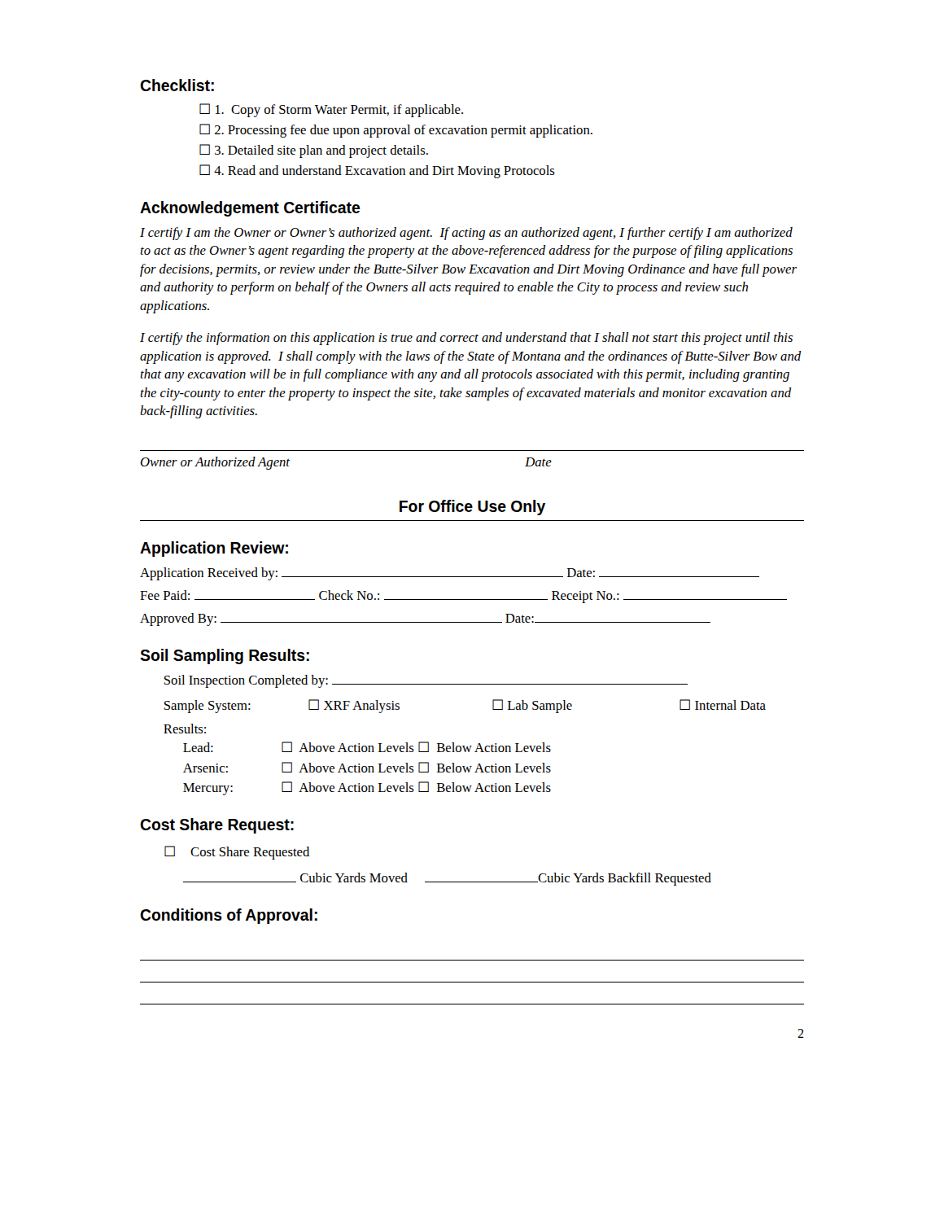Checklist:
1. Copy of Storm Water Permit, if applicable.
2. Processing fee due upon approval of excavation permit application.
3. Detailed site plan and project details.
4. Read and understand Excavation and Dirt Moving Protocols
Acknowledgement Certificate
I certify I am the Owner or Owner’s authorized agent. If acting as an authorized agent, I further certify I am authorized to act as the Owner’s agent regarding the property at the above-referenced address for the purpose of filing applications for decisions, permits, or review under the Butte-Silver Bow Excavation and Dirt Moving Ordinance and have full power and authority to perform on behalf of the Owners all acts required to enable the City to process and review such applications.
I certify the information on this application is true and correct and understand that I shall not start this project until this application is approved. I shall comply with the laws of the State of Montana and the ordinances of Butte-Silver Bow and that any excavation will be in full compliance with any and all protocols associated with this permit, including granting the city-county to enter the property to inspect the site, take samples of excavated materials and monitor excavation and back-filling activities.
Owner or Authorized Agent Date
For Office Use Only
Application Review:
Application Received by: Date:
Fee Paid: Check No.: Receipt No.:
Approved By: Date:
Soil Sampling Results:
Soil Inspection Completed by:
Sample System: XRF Analysis Lab Sample Internal Data
Results:
| Lead: | Above Action Levels Below Action Levels |
| Arsenic: | Above Action Levels Below Action Levels |
| Mercury: | Above Action Levels Below Action Levels |
Cost Share Request:
Cost Share Requested
Cubic Yards Moved Cubic Yards Backfill Requested
Conditions of Approval:
2